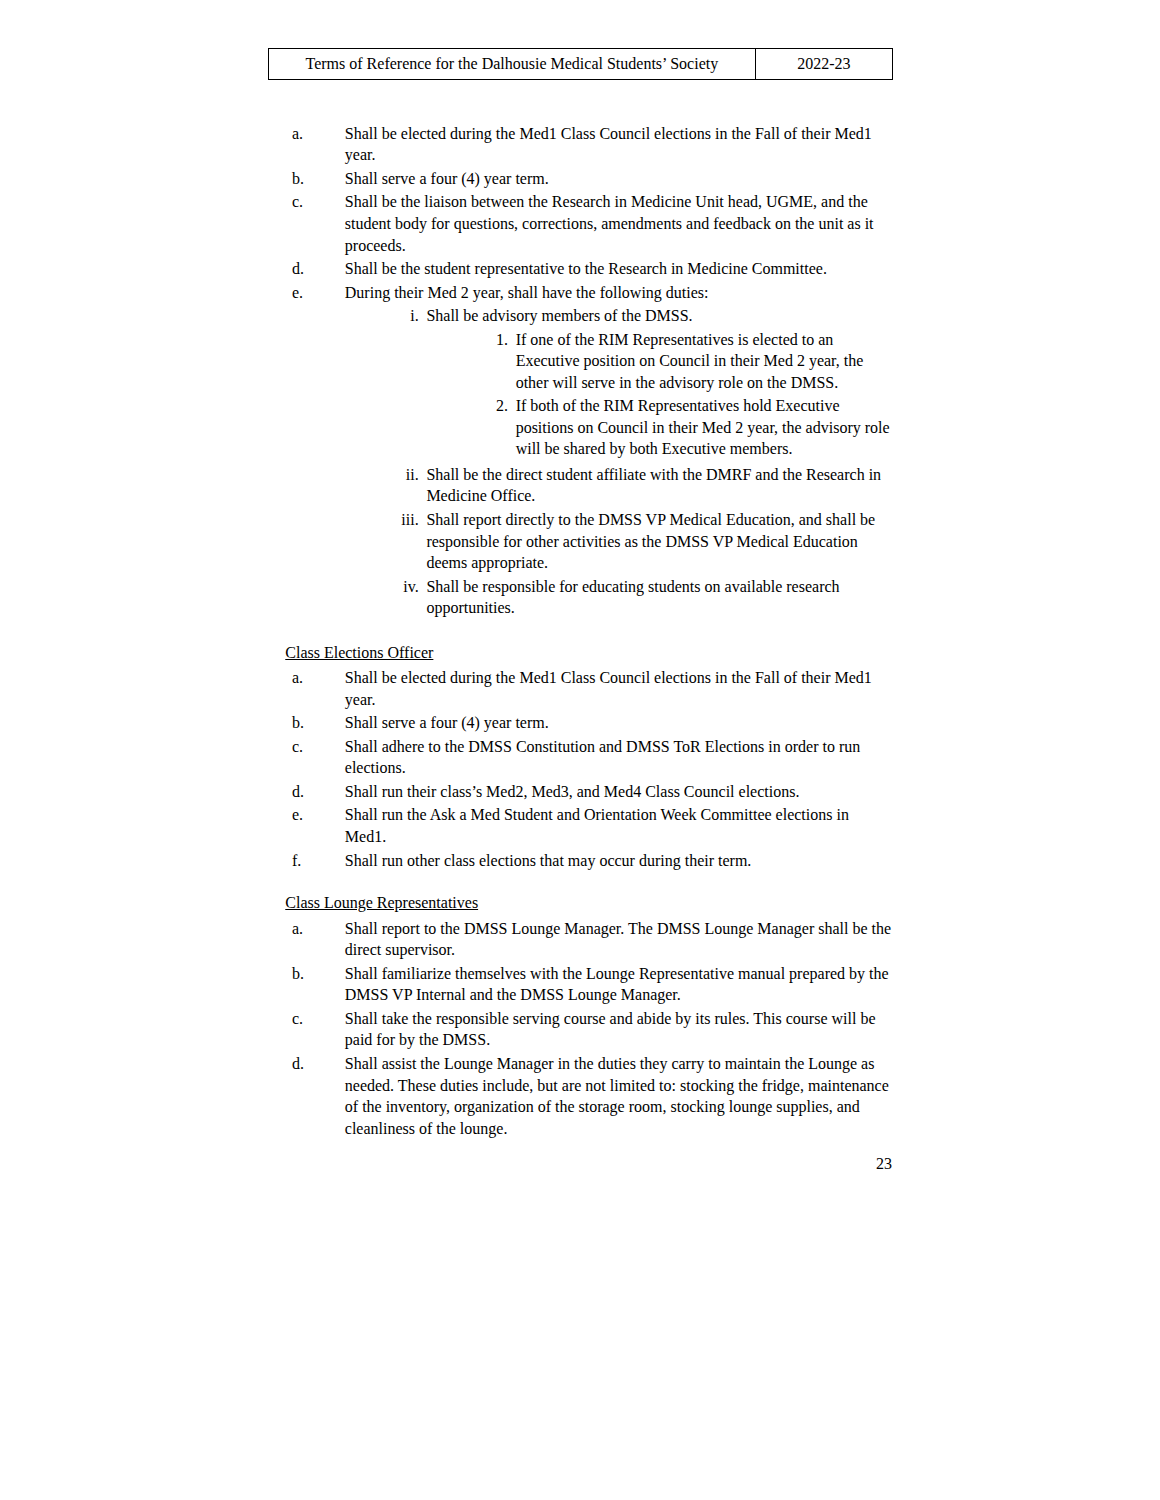Terms of Reference for the Dalhousie Medical Students’ Society
2022-23
a. Shall be elected during the Med1 Class Council elections in the Fall of their Med1 year.
b. Shall serve a four (4) year term.
c. Shall be the liaison between the Research in Medicine Unit head, UGME, and the student body for questions, corrections, amendments and feedback on the unit as it proceeds.
d. Shall be the student representative to the Research in Medicine Committee.
e. During their Med 2 year, shall have the following duties:
i. Shall be advisory members of the DMSS.
1. If one of the RIM Representatives is elected to an Executive position on Council in their Med 2 year, the other will serve in the advisory role on the DMSS.
2. If both of the RIM Representatives hold Executive positions on Council in their Med 2 year, the advisory role will be shared by both Executive members.
ii. Shall be the direct student affiliate with the DMRF and the Research in Medicine Office.
iii. Shall report directly to the DMSS VP Medical Education, and shall be responsible for other activities as the DMSS VP Medical Education deems appropriate.
iv. Shall be responsible for educating students on available research opportunities.
Class Elections Officer
a. Shall be elected during the Med1 Class Council elections in the Fall of their Med1 year.
b. Shall serve a four (4) year term.
c. Shall adhere to the DMSS Constitution and DMSS ToR Elections in order to run elections.
d. Shall run their class’s Med2, Med3, and Med4 Class Council elections.
e. Shall run the Ask a Med Student and Orientation Week Committee elections in Med1.
f. Shall run other class elections that may occur during their term.
Class Lounge Representatives
a. Shall report to the DMSS Lounge Manager. The DMSS Lounge Manager shall be the direct supervisor.
b. Shall familiarize themselves with the Lounge Representative manual prepared by the DMSS VP Internal and the DMSS Lounge Manager.
c. Shall take the responsible serving course and abide by its rules. This course will be paid for by the DMSS.
d. Shall assist the Lounge Manager in the duties they carry to maintain the Lounge as needed. These duties include, but are not limited to: stocking the fridge, maintenance of the inventory, organization of the storage room, stocking lounge supplies, and cleanliness of the lounge.
23